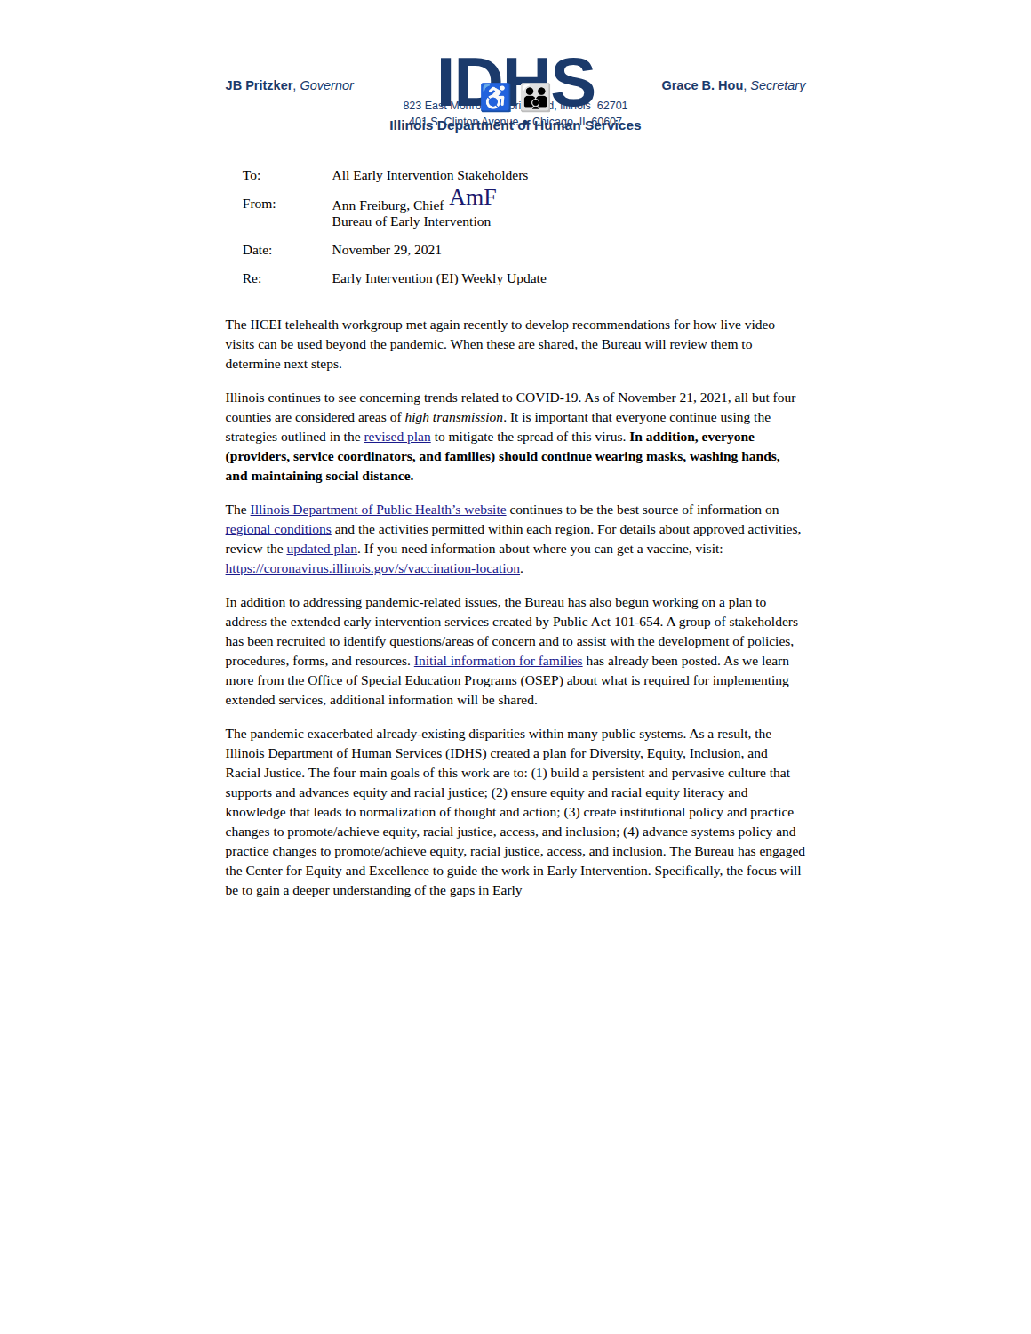IDHS♿ 👪
Illinois Department of Human Services
JB Pritzker, Governor
Grace B. Hou, Secretary
823 East Monroe ● Springfield, Illinois 62701
401 S. Clinton Avenue ● Chicago, IL 60607
| To: | All Early Intervention Stakeholders |
| From: | Ann Freiburg, Chief AmF Bureau of Early Intervention |
| Date: | November 29, 2021 |
| Re: | Early Intervention (EI) Weekly Update |
The IICEI telehealth workgroup met again recently to develop recommendations for how live video visits can be used beyond the pandemic. When these are shared, the Bureau will review them to determine next steps.
Illinois continues to see concerning trends related to COVID-19. As of November 21, 2021, all but four counties are considered areas of high transmission. It is important that everyone continue using the strategies outlined in the revised plan to mitigate the spread of this virus. In addition, everyone (providers, service coordinators, and families) should continue wearing masks, washing hands, and maintaining social distance.
The Illinois Department of Public Health’s website continues to be the best source of information on regional conditions and the activities permitted within each region. For details about approved activities, review the updated plan. If you need information about where you can get a vaccine, visit: https://coronavirus.illinois.gov/s/vaccination-location.
In addition to addressing pandemic-related issues, the Bureau has also begun working on a plan to address the extended early intervention services created by Public Act 101-654. A group of stakeholders has been recruited to identify questions/areas of concern and to assist with the development of policies, procedures, forms, and resources. Initial information for families has already been posted. As we learn more from the Office of Special Education Programs (OSEP) about what is required for implementing extended services, additional information will be shared.
The pandemic exacerbated already-existing disparities within many public systems. As a result, the Illinois Department of Human Services (IDHS) created a plan for Diversity, Equity, Inclusion, and Racial Justice. The four main goals of this work are to: (1) build a persistent and pervasive culture that supports and advances equity and racial justice; (2) ensure equity and racial equity literacy and knowledge that leads to normalization of thought and action; (3) create institutional policy and practice changes to promote/achieve equity, racial justice, access, and inclusion; (4) advance systems policy and practice changes to promote/achieve equity, racial justice, access, and inclusion. The Bureau has engaged the Center for Equity and Excellence to guide the work in Early Intervention. Specifically, the focus will be to gain a deeper understanding of the gaps in Early